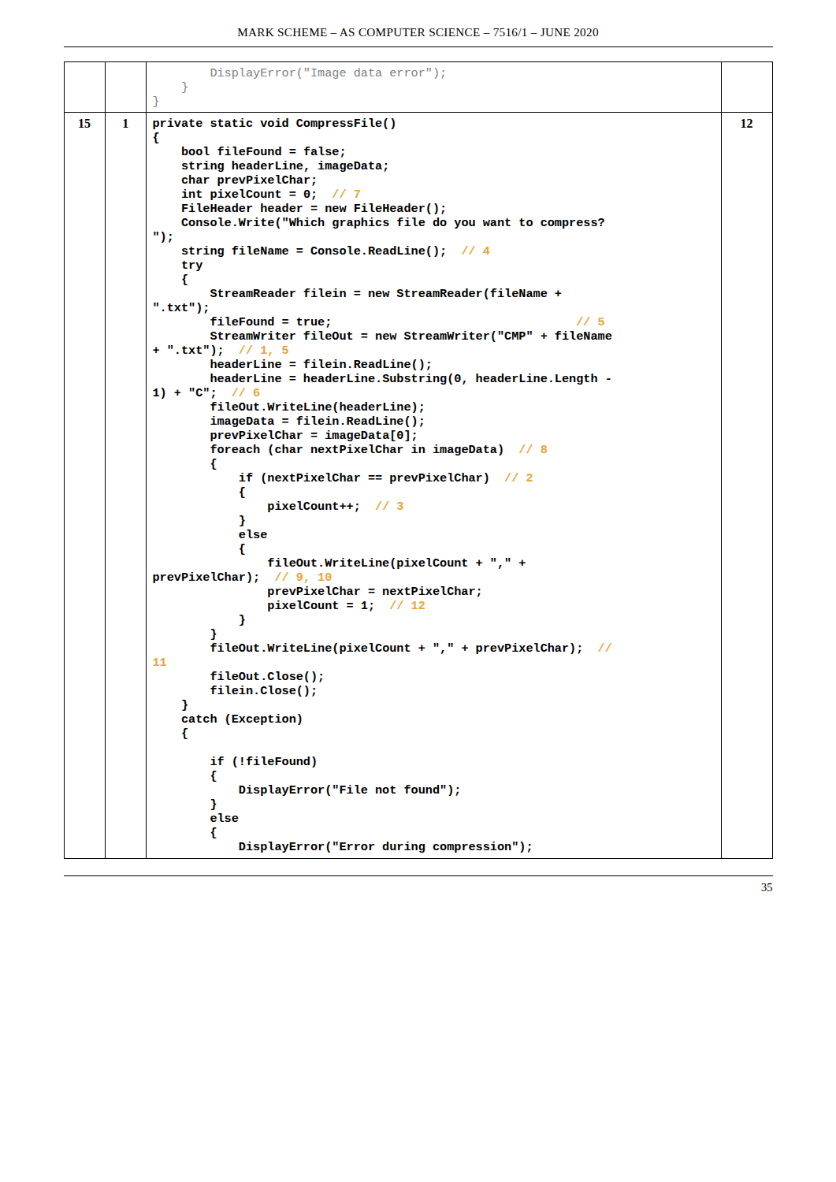MARK SCHEME – AS COMPUTER SCIENCE – 7516/1 – JUNE 2020
| | | DisplayError("Image data error"); } } | |
| 15 | 1 | private static void CompressFile() { bool fileFound = false; string headerLine, imageData; char prevPixelChar; int pixelCount = 0; // 7 FileHeader header = new FileHeader(); Console.Write("Which graphics file do you want to compress? "); string fileName = Console.ReadLine(); // 4 try { StreamReader filein = new StreamReader(fileName + ".txt"); fileFound = true; // 5 StreamWriter fileOut = new StreamWriter("CMP" + fileName + ".txt"); // 1, 5 headerLine = filein.ReadLine(); headerLine = headerLine.Substring(0, headerLine.Length - 1) + "C"; // 6 fileOut.WriteLine(headerLine); imageData = filein.ReadLine(); prevPixelChar = imageData[0]; foreach (char nextPixelChar in imageData) // 8 { if (nextPixelChar == prevPixelChar) // 2 { pixelCount++; // 3 } else { fileOut.WriteLine(pixelCount + "," + prevPixelChar); // 9, 10 prevPixelChar = nextPixelChar; pixelCount = 1; // 12 } } fileOut.WriteLine(pixelCount + "," + prevPixelChar); // 11 fileOut.Close(); filein.Close(); } catch (Exception) { if (!fileFound) { DisplayError("File not found"); } else { DisplayError("Error during compression"); | 12 |
35